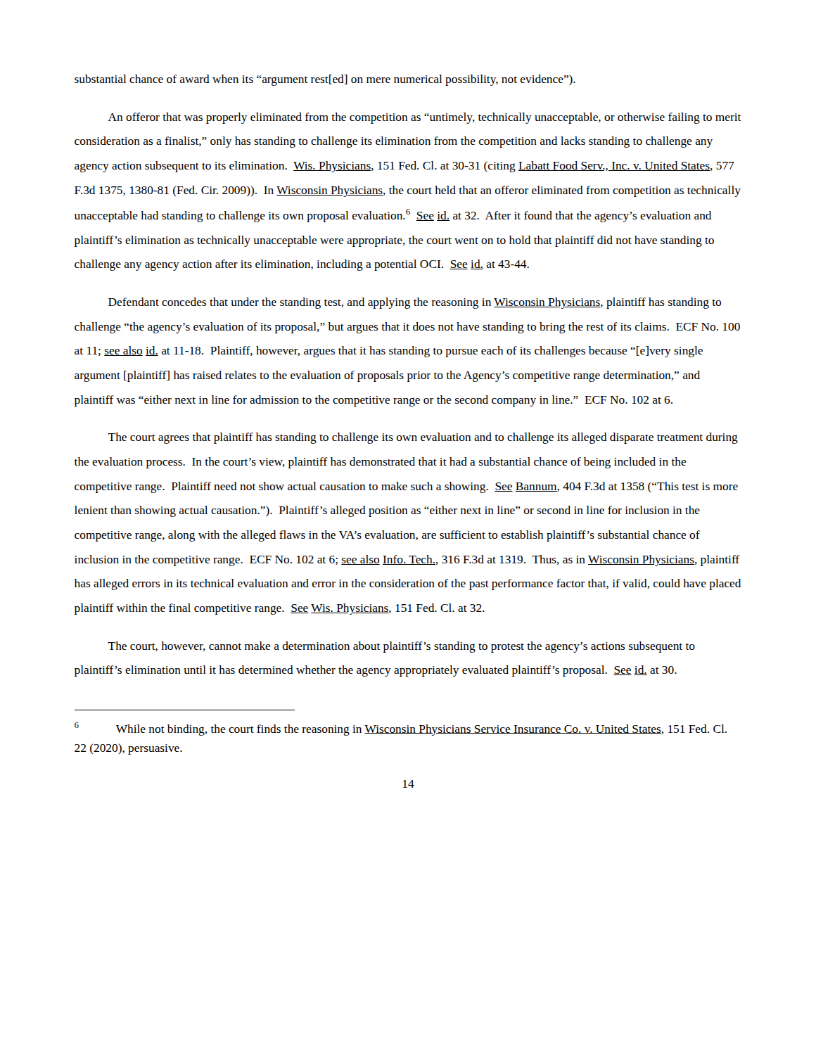substantial chance of award when its “argument rest[ed] on mere numerical possibility, not evidence”).
An offeror that was properly eliminated from the competition as “untimely, technically unacceptable, or otherwise failing to merit consideration as a finalist,” only has standing to challenge its elimination from the competition and lacks standing to challenge any agency action subsequent to its elimination. Wis. Physicians, 151 Fed. Cl. at 30-31 (citing Labatt Food Serv., Inc. v. United States, 577 F.3d 1375, 1380-81 (Fed. Cir. 2009)). In Wisconsin Physicians, the court held that an offeror eliminated from competition as technically unacceptable had standing to challenge its own proposal evaluation.6 See id. at 32. After it found that the agency’s evaluation and plaintiff’s elimination as technically unacceptable were appropriate, the court went on to hold that plaintiff did not have standing to challenge any agency action after its elimination, including a potential OCI. See id. at 43-44.
Defendant concedes that under the standing test, and applying the reasoning in Wisconsin Physicians, plaintiff has standing to challenge “the agency’s evaluation of its proposal,” but argues that it does not have standing to bring the rest of its claims. ECF No. 100 at 11; see also id. at 11-18. Plaintiff, however, argues that it has standing to pursue each of its challenges because “[e]very single argument [plaintiff] has raised relates to the evaluation of proposals prior to the Agency’s competitive range determination,” and plaintiff was “either next in line for admission to the competitive range or the second company in line.” ECF No. 102 at 6.
The court agrees that plaintiff has standing to challenge its own evaluation and to challenge its alleged disparate treatment during the evaluation process. In the court’s view, plaintiff has demonstrated that it had a substantial chance of being included in the competitive range. Plaintiff need not show actual causation to make such a showing. See Bannum, 404 F.3d at 1358 (“This test is more lenient than showing actual causation.”). Plaintiff’s alleged position as “either next in line” or second in line for inclusion in the competitive range, along with the alleged flaws in the VA’s evaluation, are sufficient to establish plaintiff’s substantial chance of inclusion in the competitive range. ECF No. 102 at 6; see also Info. Tech., 316 F.3d at 1319. Thus, as in Wisconsin Physicians, plaintiff has alleged errors in its technical evaluation and error in the consideration of the past performance factor that, if valid, could have placed plaintiff within the final competitive range. See Wis. Physicians, 151 Fed. Cl. at 32.
The court, however, cannot make a determination about plaintiff’s standing to protest the agency’s actions subsequent to plaintiff’s elimination until it has determined whether the agency appropriately evaluated plaintiff’s proposal. See id. at 30.
6 While not binding, the court finds the reasoning in Wisconsin Physicians Service Insurance Co. v. United States, 151 Fed. Cl. 22 (2020), persuasive.
14